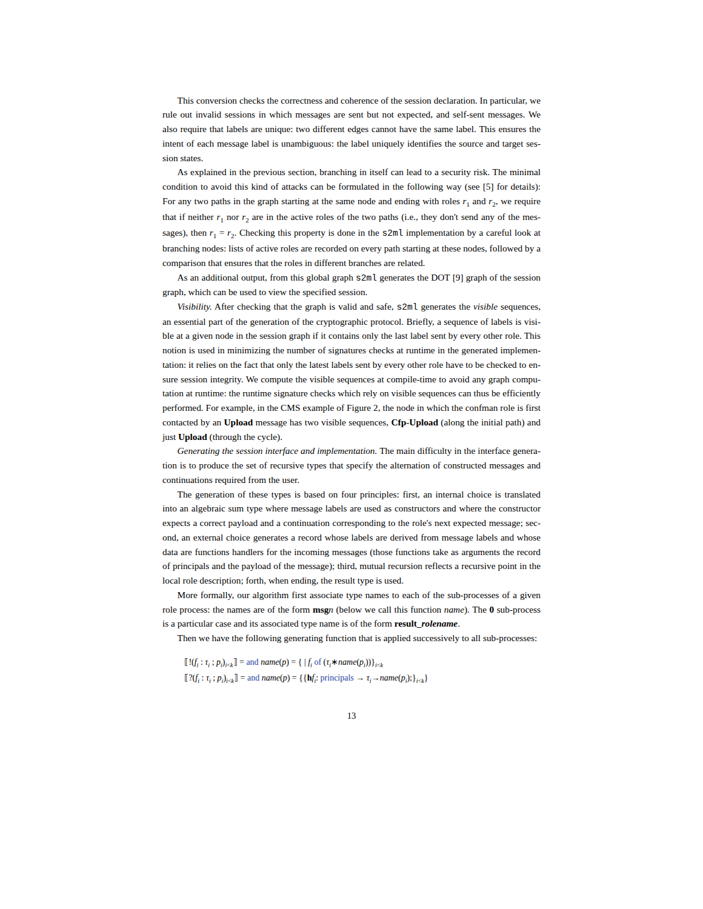This conversion checks the correctness and coherence of the session declaration. In particular, we rule out invalid sessions in which messages are sent but not expected, and self-sent messages. We also require that labels are unique: two different edges cannot have the same label. This ensures the intent of each message label is unambiguous: the label uniquely identifies the source and target session states.
As explained in the previous section, branching in itself can lead to a security risk. The minimal condition to avoid this kind of attacks can be formulated in the following way (see [5] for details): For any two paths in the graph starting at the same node and ending with roles r 1 and r 2, we require that if neither r 1 nor r 2 are in the active roles of the two paths (i.e., they don't send any of the messages), then r 1 = r 2. Checking this property is done in the s2ml implementation by a careful look at branching nodes: lists of active roles are recorded on every path starting at these nodes, followed by a comparison that ensures that the roles in different branches are related.
As an additional output, from this global graph s2ml generates the DOT [9] graph of the session graph, which can be used to view the specified session.
Visibility. After checking that the graph is valid and safe, s2ml generates the visible sequences, an essential part of the generation of the cryptographic protocol. Briefly, a sequence of labels is visible at a given node in the session graph if it contains only the last label sent by every other role. This notion is used in minimizing the number of signatures checks at runtime in the generated implementation: it relies on the fact that only the latest labels sent by every other role have to be checked to ensure session integrity. We compute the visible sequences at compile-time to avoid any graph computation at runtime: the runtime signature checks which rely on visible sequences can thus be efficiently performed. For example, in the CMS example of Figure 2, the node in which the confman role is first contacted by an Upload message has two visible sequences, Cfp-Upload (along the initial path) and just Upload (through the cycle).
Generating the session interface and implementation. The main difficulty in the interface generation is to produce the set of recursive types that specify the alternation of constructed messages and continuations required from the user.
The generation of these types is based on four principles: first, an internal choice is translated into an algebraic sum type where message labels are used as constructors and where the constructor expects a correct payload and a continuation corresponding to the role's next expected message; second, an external choice generates a record whose labels are derived from message labels and whose data are functions handlers for the incoming messages (those functions take as arguments the record of principals and the payload of the message); third, mutual recursion reflects a recursive point in the local role description; forth, when ending, the result type is used.
More formally, our algorithm first associate type names to each of the sub-processes of a given role process: the names are of the form msg n (below we call this function name). The 0 sub-process is a particular case and its associated type name is of the form result_rolename.
Then we have the following generating function that is applied successively to all sub-processes:
⟦!(fi : τi ; pi)i<k⟧ = and name(p) = { | fi of (τi∗name(pi))}i<k
⟦?(fi : τi ; pi)i<k⟧ = and name(p) = {{hfi: principals → τi→name(pi);}i<k}
13